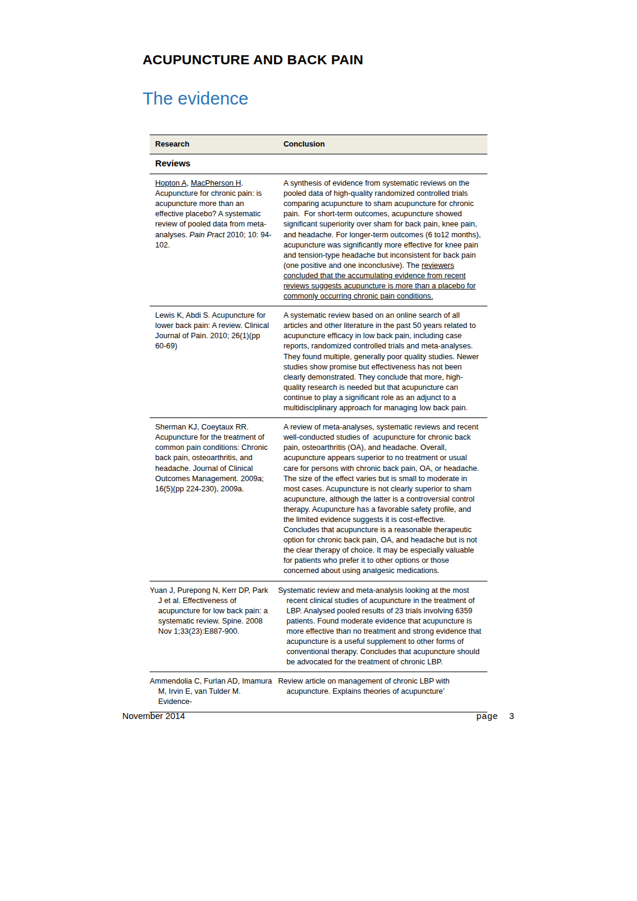ACUPUNCTURE AND BACK PAIN
The evidence
| Research | Conclusion |
| --- | --- |
| Reviews |
| Hopton A , MacPherson H . Acupuncture for chronic pain: is acupuncture more than an effective placebo? A systematic review of pooled data from meta-analyses. Pain Pract 2010; 10: 94-102. | A synthesis of evidence from systematic reviews on the pooled data of high-quality randomized controlled trials comparing acupuncture to sham acupuncture for chronic pain. For short-term outcomes, acupuncture showed significant superiority over sham for back pain, knee pain, and headache. For longer-term outcomes (6 to12 months), acupuncture was significantly more effective for knee pain and tension-type headache but inconsistent for back pain (one positive and one inconclusive). The reviewers concluded that the accumulating evidence from recent reviews suggests acupuncture is more than a placebo for commonly occurring chronic pain conditions. |
| Lewis K, Abdi S. Acupuncture for lower back pain: A review. Clinical Journal of Pain. 2010; 26(1)(pp 60-69) | A systematic review based on an online search of all articles and other literature in the past 50 years related to acupuncture efficacy in low back pain, including case reports, randomized controlled trials and meta-analyses. They found multiple, generally poor quality studies. Newer studies show promise but effectiveness has not been clearly demonstrated. They conclude that more, high-quality research is needed but that acupuncture can continue to play a significant role as an adjunct to a multidisciplinary approach for managing low back pain. |
| Sherman KJ, Coeytaux RR. Acupuncture for the treatment of common pain conditions: Chronic back pain, osteoarthritis, and headache. Journal of Clinical Outcomes Management. 2009a; 16(5)(pp 224-230), 2009a. | A review of meta-analyses, systematic reviews and recent well-conducted studies of acupuncture for chronic back pain, osteoarthritis (OA), and headache. Overall, acupuncture appears superior to no treatment or usual care for persons with chronic back pain, OA, or headache. The size of the effect varies but is small to moderate in most cases. Acupuncture is not clearly superior to sham acupuncture, although the latter is a controversial control therapy. Acupuncture has a favorable safety profile, and the limited evidence suggests it is cost-effective. Concludes that acupuncture is a reasonable therapeutic option for chronic back pain, OA, and headache but is not the clear therapy of choice. It may be especially valuable for patients who prefer it to other options or those concerned about using analgesic medications. |
| Yuan J, Purepong N, Kerr DP, Park J et al. Effectiveness of acupuncture for low back pain: a systematic review. Spine. 2008 Nov 1;33(23):E887-900. | Systematic review and meta-analysis looking at the most recent clinical studies of acupuncture in the treatment of LBP. Analysed pooled results of 23 trials involving 6359 patients. Found moderate evidence that acupuncture is more effective than no treatment and strong evidence that acupuncture is a useful supplement to other forms of conventional therapy. Concludes that acupuncture should be advocated for the treatment of chronic LBP. |
| Ammendolia C, Furlan AD, Imamura M, Irvin E, van Tulder M. Evidence- | Review article on management of chronic LBP with acupuncture. Explains theories of acupuncture’ |
November 2014
page3